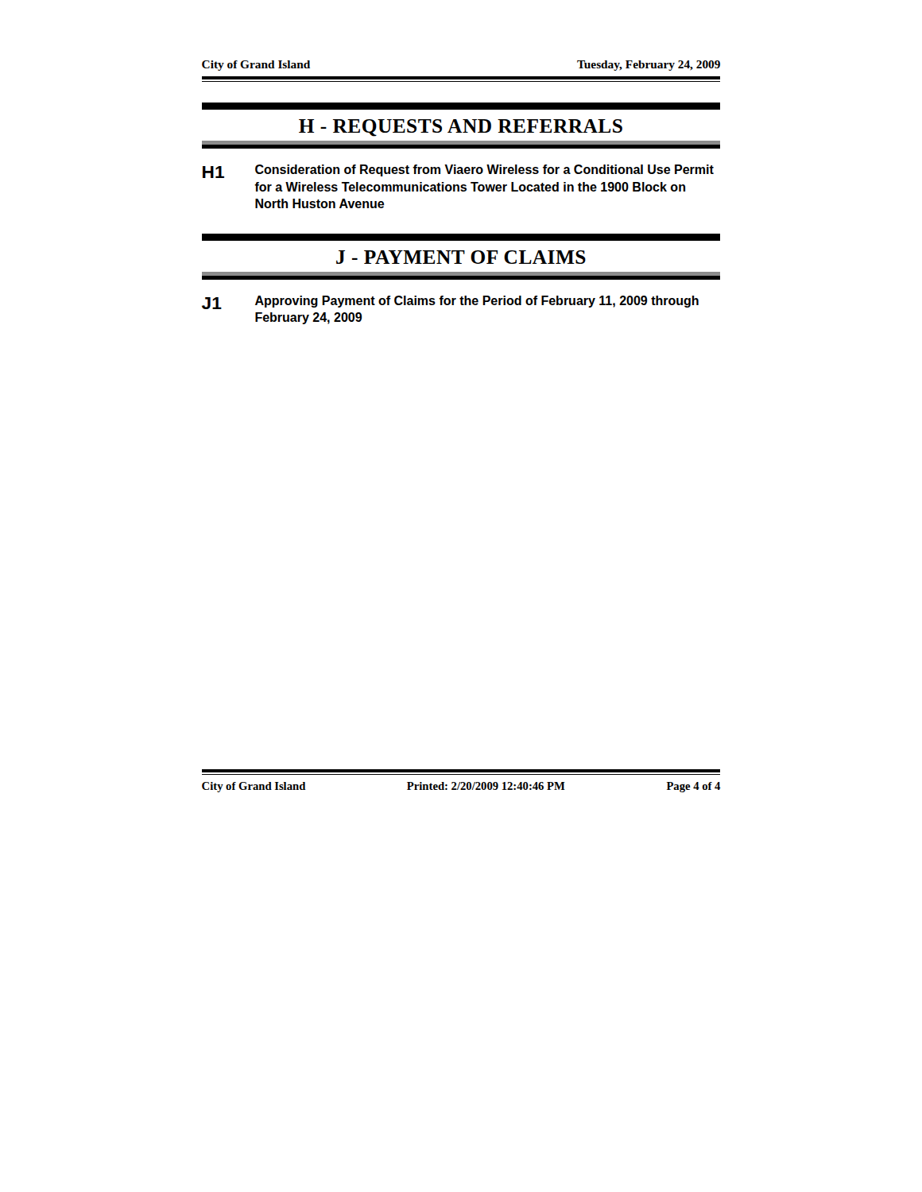City of Grand Island
Tuesday, February 24, 2009
H - REQUESTS AND REFERRALS
H1
Consideration of Request from Viaero Wireless for a Conditional Use Permit for a Wireless Telecommunications Tower Located in the 1900 Block on North Huston Avenue
J - PAYMENT OF CLAIMS
J1
Approving Payment of Claims for the Period of February 11, 2009 through February 24, 2009
City of Grand Island
Printed: 2/20/2009 12:40:46 PM
Page 4 of 4